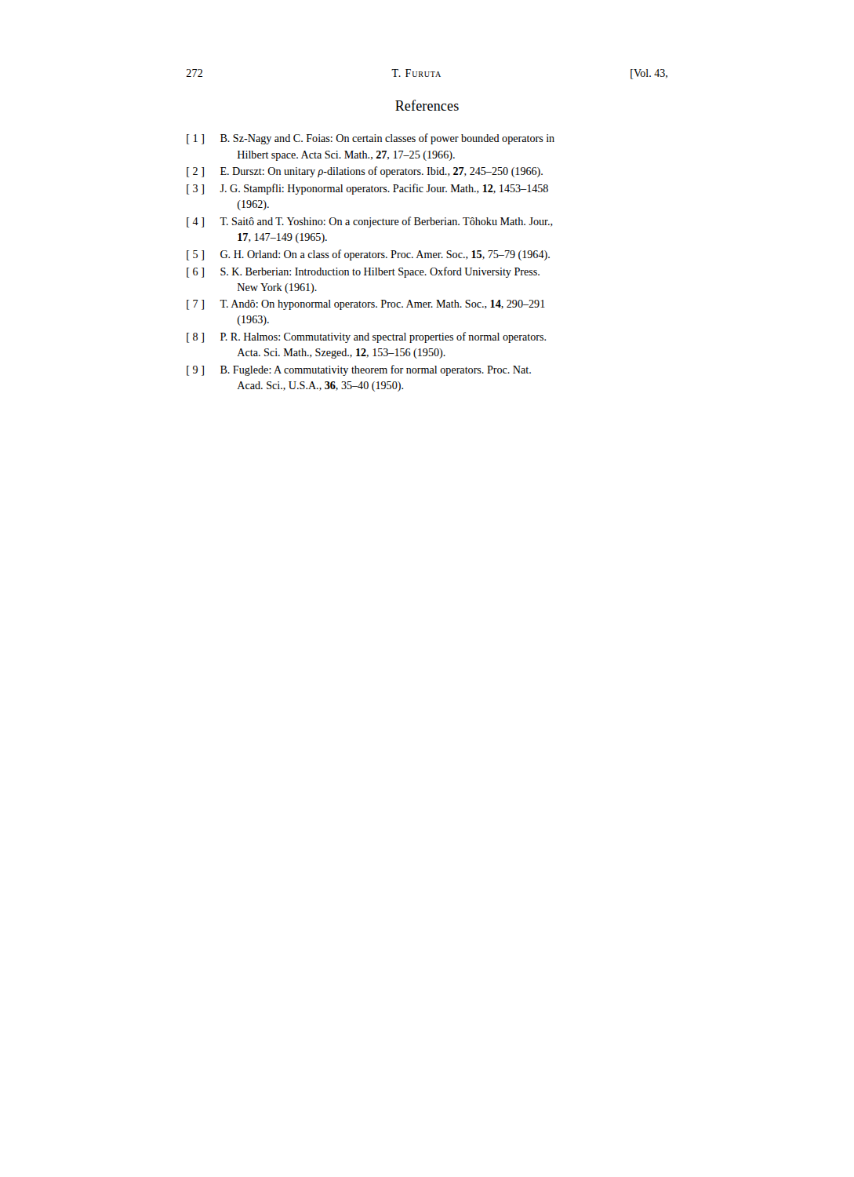272 T. Furuta [Vol. 43,
References
[ 1 ] B. Sz-Nagy and C. Foias: On certain classes of power bounded operators in Hilbert space. Acta Sci. Math., 27, 17–25 (1966).
[ 2 ] E. Durszt: On unitary ρ-dilations of operators. Ibid., 27, 245–250 (1966).
[ 3 ] J. G. Stampfli: Hyponormal operators. Pacific Jour. Math., 12, 1453–1458 (1962).
[ 4 ] T. Saitô and T. Yoshino: On a conjecture of Berberian. Tôhoku Math. Jour., 17, 147–149 (1965).
[ 5 ] G. H. Orland: On a class of operators. Proc. Amer. Soc., 15, 75–79 (1964).
[ 6 ] S. K. Berberian: Introduction to Hilbert Space. Oxford University Press. New York (1961).
[ 7 ] T. Andô: On hyponormal operators. Proc. Amer. Math. Soc., 14, 290–291 (1963).
[ 8 ] P. R. Halmos: Commutativity and spectral properties of normal operators. Acta. Sci. Math., Szeged., 12, 153–156 (1950).
[ 9 ] B. Fuglede: A commutativity theorem for normal operators. Proc. Nat. Acad. Sci., U.S.A., 36, 35–40 (1950).